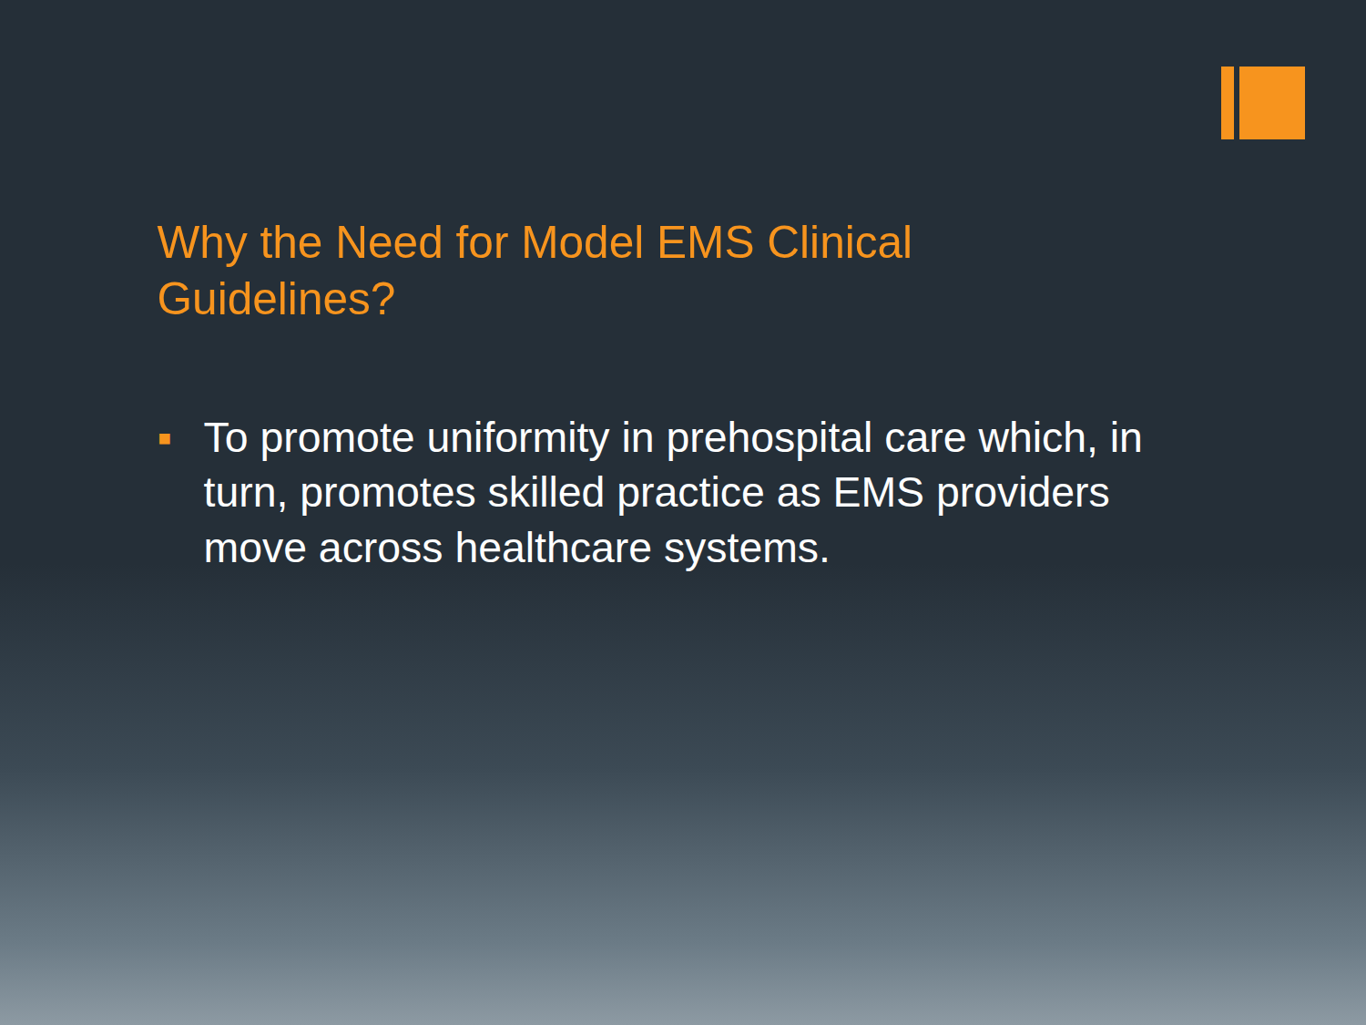Why the Need for Model EMS Clinical Guidelines?
To promote uniformity in prehospital care which, in turn, promotes skilled practice as EMS providers move across healthcare systems.